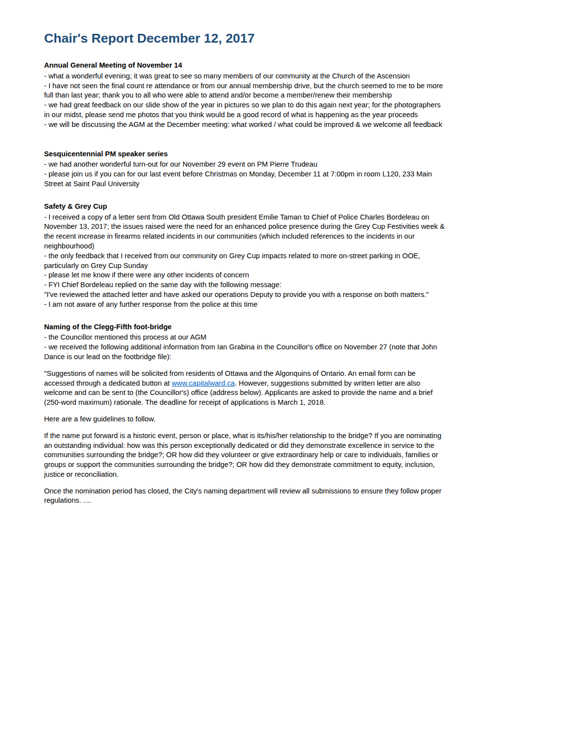Chair's Report December 12, 2017
Annual General Meeting of November 14
- what a wonderful evening; it was great to see so many members of our community at the Church of the Ascension
- I have not seen the final count re attendance or from our annual membership drive, but the church seemed to me to be more full than last year; thank you to all who were able to attend and/or become a member/renew their membership
- we had great feedback on our slide show of the year in pictures so we plan to do this again next year; for the photographers in our midst, please send me photos that you think would be a good record of what is happening as the year proceeds
- we will be discussing the AGM at the December meeting: what worked / what could be improved & we welcome all feedback
Sesquicentennial PM speaker series
- we had another wonderful turn-out for our November 29 event on PM Pierre Trudeau
- please join us if you can for our last event before Christmas on Monday, December 11 at 7:00pm in room L120, 233 Main Street at Saint Paul University
Safety & Grey Cup
- I received a copy of a letter sent from Old Ottawa South president Emilie Taman to Chief of Police Charles Bordeleau on November 13, 2017; the issues raised were the need for an enhanced police presence during the Grey Cup Festivities week & the recent increase in firearms related incidents in our communities (which included references to the incidents in our neighbourhood)
- the only feedback that I received from our community on Grey Cup impacts related to more on-street parking in OOE, particularly on Grey Cup Sunday
- please let me know if there were any other incidents of concern
- FYI Chief Bordeleau replied on the same day with the following message:
"I've reviewed the attached letter and have asked our operations Deputy to provide you with a response on both matters."
- I am not aware of any further response from the police at this time
Naming of the Clegg-Fifth foot-bridge
- the Councillor mentioned this process at our AGM
- we received the following additional information from Ian Grabina in the Councillor's office on November 27 (note that John Dance is our lead on the footbridge file):
"Suggestions of names will be solicited from residents of Ottawa and the Algonquins of Ontario. An email form can be accessed through a dedicated button at www.capitalward.ca. However, suggestions submitted by written letter are also welcome and can be sent to (the Councillor's) office (address below). Applicants are asked to provide the name and a brief (250-word maximum) rationale. The deadline for receipt of applications is March 1, 2018.
Here are a few guidelines to follow.
If the name put forward is a historic event, person or place, what is its/his/her relationship to the bridge? If you are nominating an outstanding individual: how was this person exceptionally dedicated or did they demonstrate excellence in service to the communities surrounding the bridge?; OR how did they volunteer or give extraordinary help or care to individuals, families or groups or support the communities surrounding the bridge?; OR how did they demonstrate commitment to equity, inclusion, justice or reconciliation.
Once the nomination period has closed, the City's naming department will review all submissions to ensure they follow proper regulations. ....